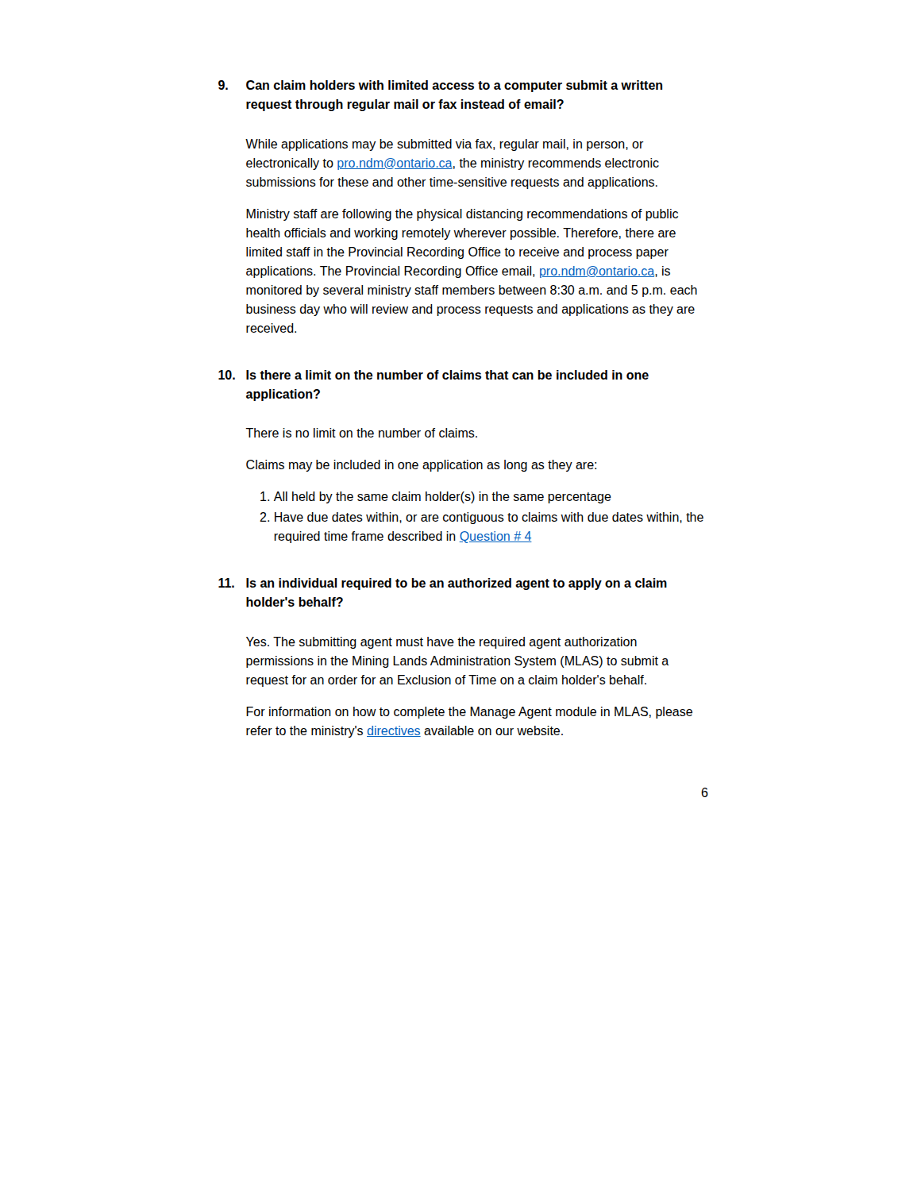Can claim holders with limited access to a computer submit a written request through regular mail or fax instead of email?
While applications may be submitted via fax, regular mail, in person, or electronically to pro.ndm@ontario.ca, the ministry recommends electronic submissions for these and other time-sensitive requests and applications.
Ministry staff are following the physical distancing recommendations of public health officials and working remotely wherever possible. Therefore, there are limited staff in the Provincial Recording Office to receive and process paper applications. The Provincial Recording Office email, pro.ndm@ontario.ca, is monitored by several ministry staff members between 8:30 a.m. and 5 p.m. each business day who will review and process requests and applications as they are received.
Is there a limit on the number of claims that can be included in one application?
There is no limit on the number of claims.
Claims may be included in one application as long as they are:
All held by the same claim holder(s) in the same percentage
Have due dates within, or are contiguous to claims with due dates within, the required time frame described in Question # 4
Is an individual required to be an authorized agent to apply on a claim holder's behalf?
Yes. The submitting agent must have the required agent authorization permissions in the Mining Lands Administration System (MLAS) to submit a request for an order for an Exclusion of Time on a claim holder's behalf.
For information on how to complete the Manage Agent module in MLAS, please refer to the ministry's directives available on our website.
6